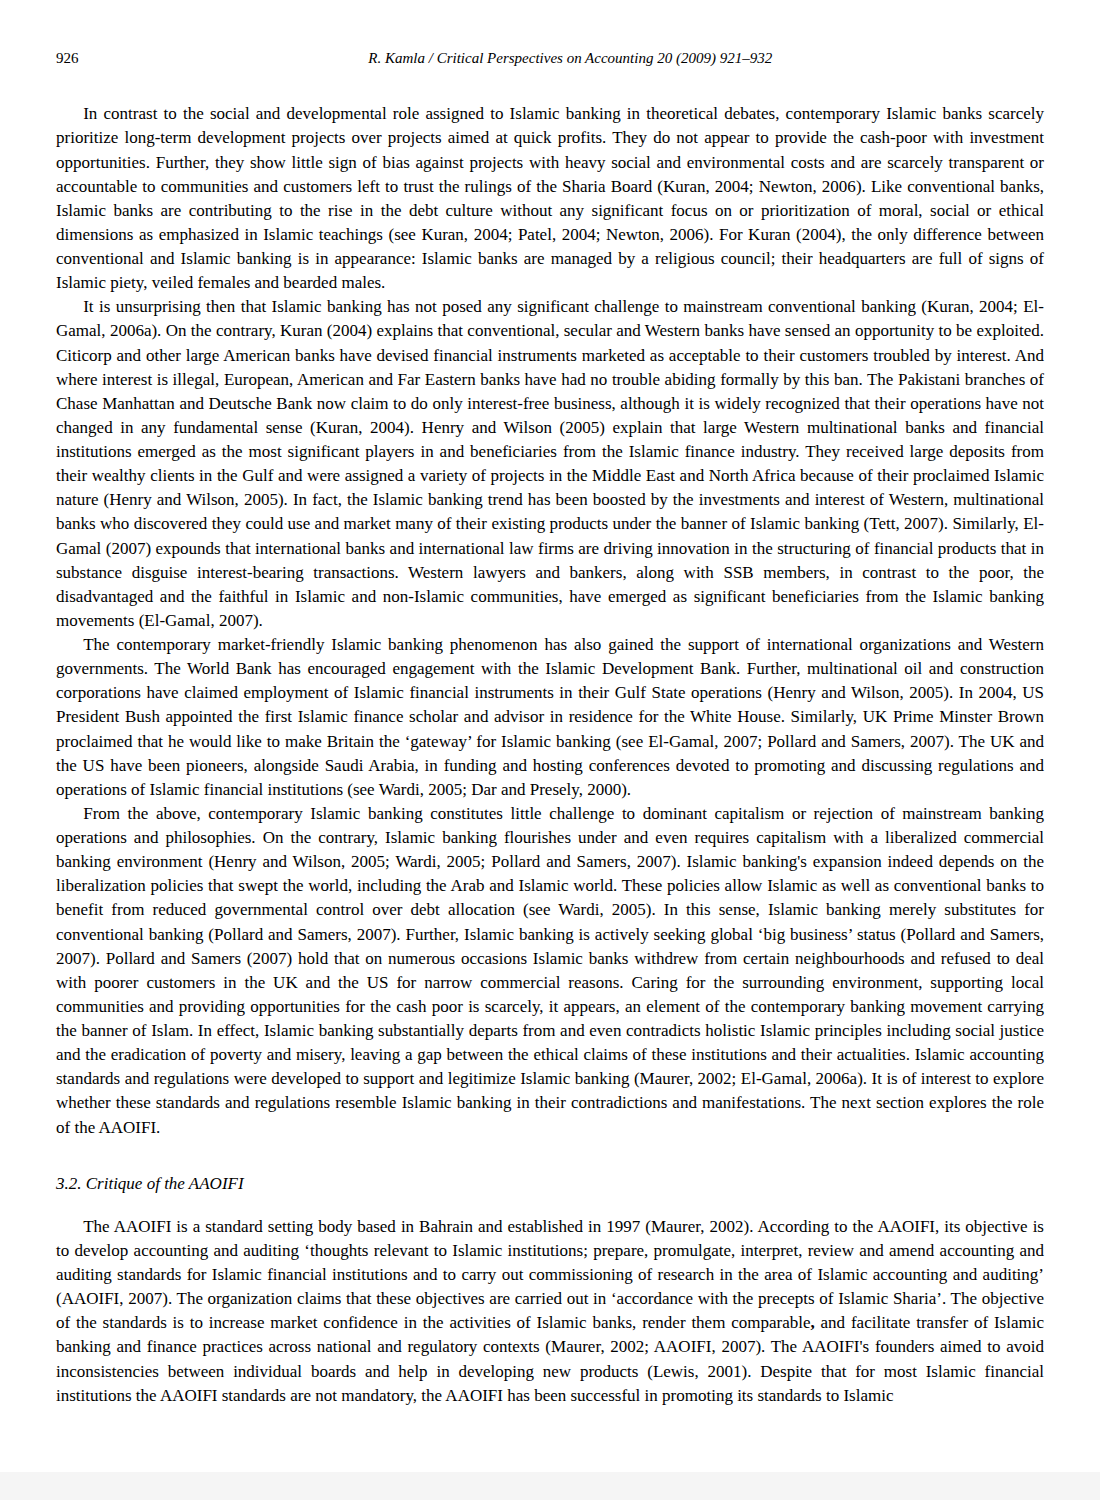926 R. Kamla / Critical Perspectives on Accounting 20 (2009) 921–932
In contrast to the social and developmental role assigned to Islamic banking in theoretical debates, contemporary Islamic banks scarcely prioritize long-term development projects over projects aimed at quick profits. They do not appear to provide the cash-poor with investment opportunities. Further, they show little sign of bias against projects with heavy social and environmental costs and are scarcely transparent or accountable to communities and customers left to trust the rulings of the Sharia Board (Kuran, 2004; Newton, 2006). Like conventional banks, Islamic banks are contributing to the rise in the debt culture without any significant focus on or prioritization of moral, social or ethical dimensions as emphasized in Islamic teachings (see Kuran, 2004; Patel, 2004; Newton, 2006). For Kuran (2004), the only difference between conventional and Islamic banking is in appearance: Islamic banks are managed by a religious council; their headquarters are full of signs of Islamic piety, veiled females and bearded males.
It is unsurprising then that Islamic banking has not posed any significant challenge to mainstream conventional banking (Kuran, 2004; El-Gamal, 2006a). On the contrary, Kuran (2004) explains that conventional, secular and Western banks have sensed an opportunity to be exploited. Citicorp and other large American banks have devised financial instruments marketed as acceptable to their customers troubled by interest. And where interest is illegal, European, American and Far Eastern banks have had no trouble abiding formally by this ban. The Pakistani branches of Chase Manhattan and Deutsche Bank now claim to do only interest-free business, although it is widely recognized that their operations have not changed in any fundamental sense (Kuran, 2004). Henry and Wilson (2005) explain that large Western multinational banks and financial institutions emerged as the most significant players in and beneficiaries from the Islamic finance industry. They received large deposits from their wealthy clients in the Gulf and were assigned a variety of projects in the Middle East and North Africa because of their proclaimed Islamic nature (Henry and Wilson, 2005). In fact, the Islamic banking trend has been boosted by the investments and interest of Western, multinational banks who discovered they could use and market many of their existing products under the banner of Islamic banking (Tett, 2007). Similarly, El-Gamal (2007) expounds that international banks and international law firms are driving innovation in the structuring of financial products that in substance disguise interest-bearing transactions. Western lawyers and bankers, along with SSB members, in contrast to the poor, the disadvantaged and the faithful in Islamic and non-Islamic communities, have emerged as significant beneficiaries from the Islamic banking movements (El-Gamal, 2007).
The contemporary market-friendly Islamic banking phenomenon has also gained the support of international organizations and Western governments. The World Bank has encouraged engagement with the Islamic Development Bank. Further, multinational oil and construction corporations have claimed employment of Islamic financial instruments in their Gulf State operations (Henry and Wilson, 2005). In 2004, US President Bush appointed the first Islamic finance scholar and advisor in residence for the White House. Similarly, UK Prime Minster Brown proclaimed that he would like to make Britain the ‘gateway’ for Islamic banking (see El-Gamal, 2007; Pollard and Samers, 2007). The UK and the US have been pioneers, alongside Saudi Arabia, in funding and hosting conferences devoted to promoting and discussing regulations and operations of Islamic financial institutions (see Wardi, 2005; Dar and Presely, 2000).
From the above, contemporary Islamic banking constitutes little challenge to dominant capitalism or rejection of mainstream banking operations and philosophies. On the contrary, Islamic banking flourishes under and even requires capitalism with a liberalized commercial banking environment (Henry and Wilson, 2005; Wardi, 2005; Pollard and Samers, 2007). Islamic banking's expansion indeed depends on the liberalization policies that swept the world, including the Arab and Islamic world. These policies allow Islamic as well as conventional banks to benefit from reduced governmental control over debt allocation (see Wardi, 2005). In this sense, Islamic banking merely substitutes for conventional banking (Pollard and Samers, 2007). Further, Islamic banking is actively seeking global ‘big business’ status (Pollard and Samers, 2007). Pollard and Samers (2007) hold that on numerous occasions Islamic banks withdrew from certain neighbourhoods and refused to deal with poorer customers in the UK and the US for narrow commercial reasons. Caring for the surrounding environment, supporting local communities and providing opportunities for the cash poor is scarcely, it appears, an element of the contemporary banking movement carrying the banner of Islam. In effect, Islamic banking substantially departs from and even contradicts holistic Islamic principles including social justice and the eradication of poverty and misery, leaving a gap between the ethical claims of these institutions and their actualities. Islamic accounting standards and regulations were developed to support and legitimize Islamic banking (Maurer, 2002; El-Gamal, 2006a). It is of interest to explore whether these standards and regulations resemble Islamic banking in their contradictions and manifestations. The next section explores the role of the AAOIFI.
3.2. Critique of the AAOIFI
The AAOIFI is a standard setting body based in Bahrain and established in 1997 (Maurer, 2002). According to the AAOIFI, its objective is to develop accounting and auditing ‘thoughts relevant to Islamic institutions; prepare, promulgate, interpret, review and amend accounting and auditing standards for Islamic financial institutions and to carry out commissioning of research in the area of Islamic accounting and auditing’ (AAOIFI, 2007). The organization claims that these objectives are carried out in ‘accordance with the precepts of Islamic Sharia’. The objective of the standards is to increase market confidence in the activities of Islamic banks, render them comparable, and facilitate transfer of Islamic banking and finance practices across national and regulatory contexts (Maurer, 2002; AAOIFI, 2007). The AAOIFI's founders aimed to avoid inconsistencies between individual boards and help in developing new products (Lewis, 2001). Despite that for most Islamic financial institutions the AAOIFI standards are not mandatory, the AAOIFI has been successful in promoting its standards to Islamic